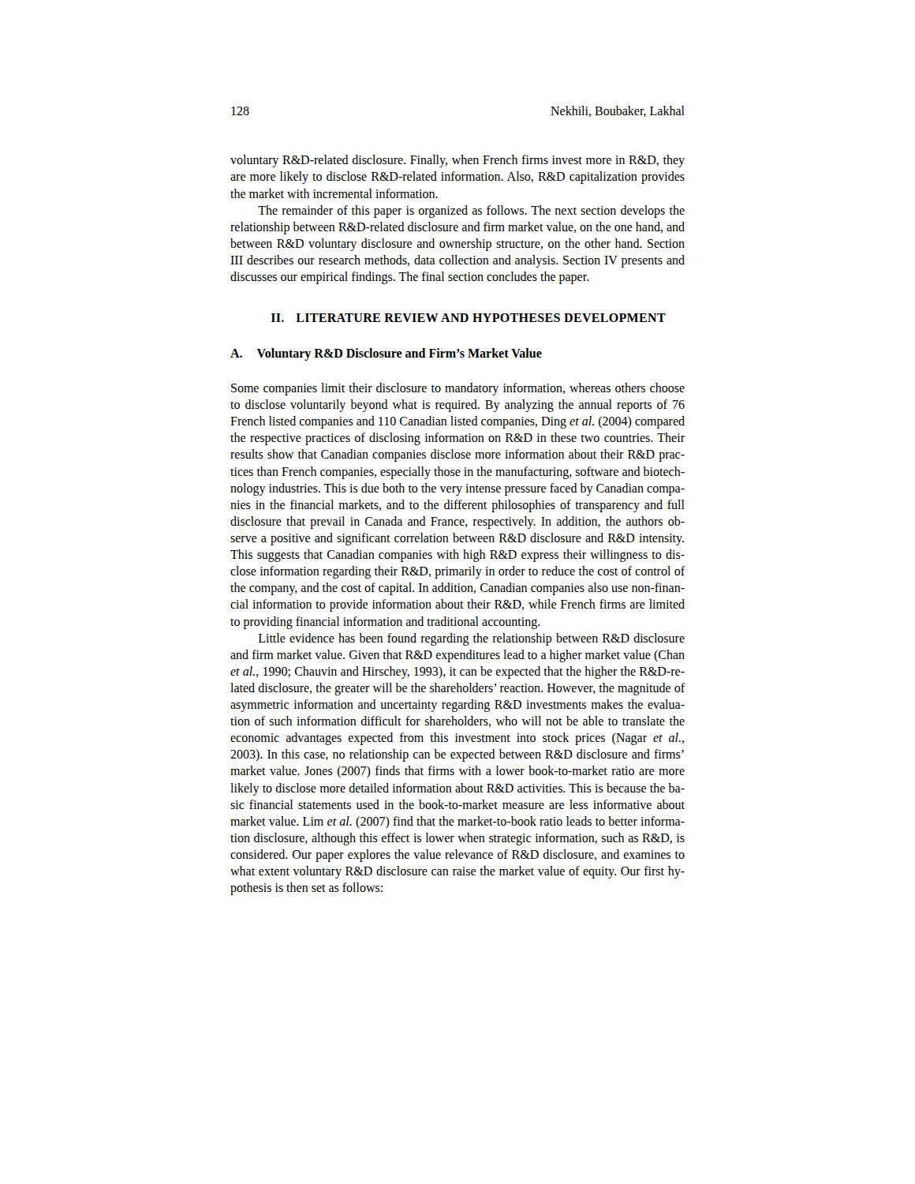128 Nekhili, Boubaker, Lakhal
voluntary R&D-related disclosure. Finally, when French firms invest more in R&D, they are more likely to disclose R&D-related information. Also, R&D capitalization provides the market with incremental information.
The remainder of this paper is organized as follows. The next section develops the relationship between R&D-related disclosure and firm market value, on the one hand, and between R&D voluntary disclosure and ownership structure, on the other hand. Section III describes our research methods, data collection and analysis. Section IV presents and discusses our empirical findings. The final section concludes the paper.
II. LITERATURE REVIEW AND HYPOTHESES DEVELOPMENT
A. Voluntary R&D Disclosure and Firm’s Market Value
Some companies limit their disclosure to mandatory information, whereas others choose to disclose voluntarily beyond what is required. By analyzing the annual reports of 76 French listed companies and 110 Canadian listed companies, Ding et al. (2004) compared the respective practices of disclosing information on R&D in these two countries. Their results show that Canadian companies disclose more information about their R&D practices than French companies, especially those in the manufacturing, software and biotechnology industries. This is due both to the very intense pressure faced by Canadian companies in the financial markets, and to the different philosophies of transparency and full disclosure that prevail in Canada and France, respectively. In addition, the authors observe a positive and significant correlation between R&D disclosure and R&D intensity. This suggests that Canadian companies with high R&D express their willingness to disclose information regarding their R&D, primarily in order to reduce the cost of control of the company, and the cost of capital. In addition, Canadian companies also use non-financial information to provide information about their R&D, while French firms are limited to providing financial information and traditional accounting.
Little evidence has been found regarding the relationship between R&D disclosure and firm market value. Given that R&D expenditures lead to a higher market value (Chan et al., 1990; Chauvin and Hirschey, 1993), it can be expected that the higher the R&D-related disclosure, the greater will be the shareholders’ reaction. However, the magnitude of asymmetric information and uncertainty regarding R&D investments makes the evaluation of such information difficult for shareholders, who will not be able to translate the economic advantages expected from this investment into stock prices (Nagar et al., 2003). In this case, no relationship can be expected between R&D disclosure and firms’ market value. Jones (2007) finds that firms with a lower book-to-market ratio are more likely to disclose more detailed information about R&D activities. This is because the basic financial statements used in the book-to-market measure are less informative about market value. Lim et al. (2007) find that the market-to-book ratio leads to better information disclosure, although this effect is lower when strategic information, such as R&D, is considered. Our paper explores the value relevance of R&D disclosure, and examines to what extent voluntary R&D disclosure can raise the market value of equity. Our first hypothesis is then set as follows: